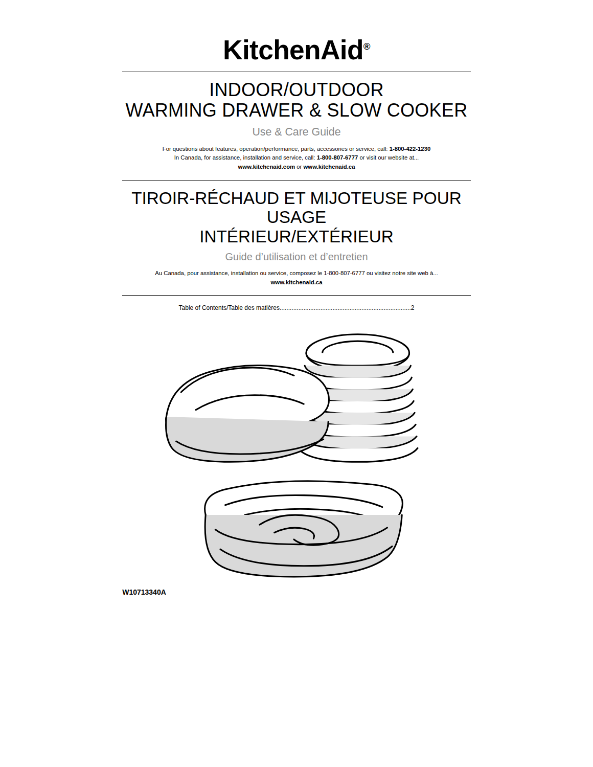KitchenAid®
INDOOR/OUTDOOR
WARMING DRAWER & SLOW COOKER
Use & Care Guide
For questions about features, operation/performance, parts, accessories or service, call: 1-800-422-1230
In Canada, for assistance, installation and service, call: 1-800-807-6777 or visit our website at...
www.kitchenaid.com or www.kitchenaid.ca
TIROIR-RÉCHAUD ET MIJOTEUSE POUR USAGE
INTÉRIEUR/EXTÉRIEUR
Guide d’utilisation et d’entretien
Au Canada, pour assistance, installation ou service, composez le 1-800-807-6777 ou visitez notre site web à...
www.kitchenaid.ca
Table of Contents/Table des matières.............................................................................2
W10713340A